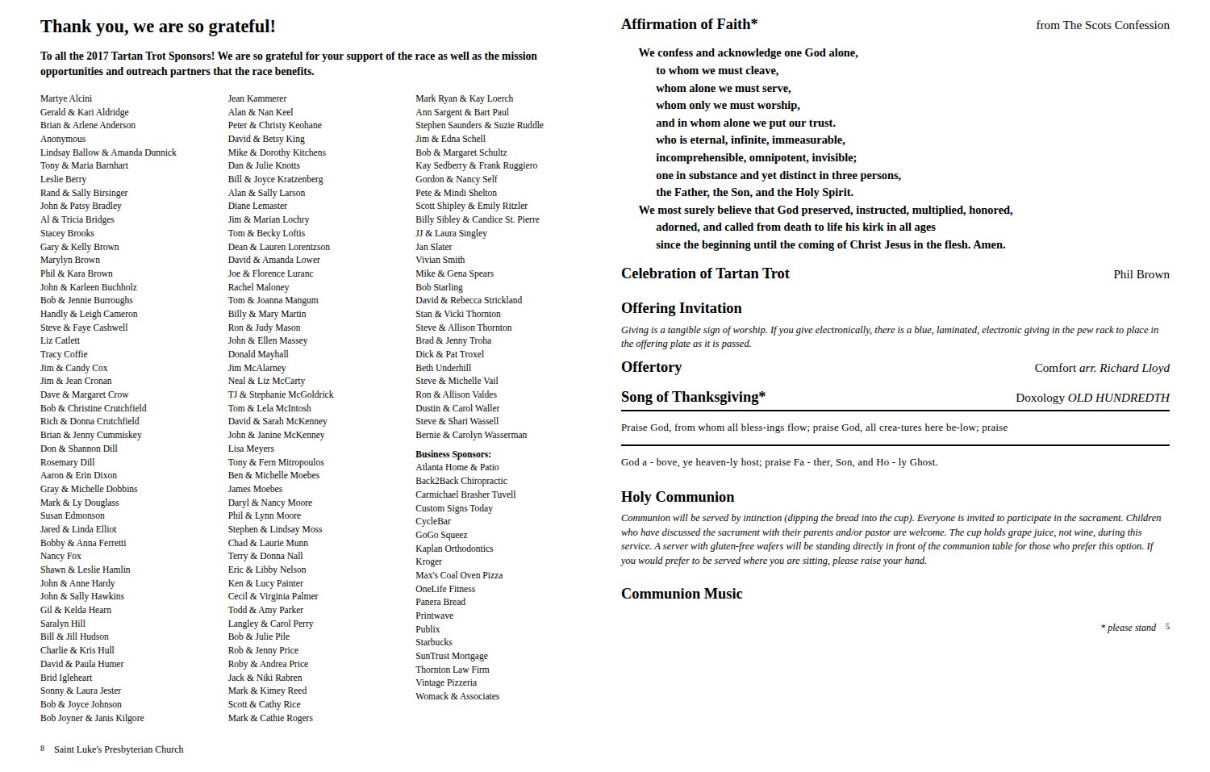Thank you, we are so grateful!
To all the 2017 Tartan Trot Sponsors! We are so grateful for your support of the race as well as the mission opportunities and outreach partners that the race benefits.
Martye Alcini
Gerald & Kari Aldridge
Brian & Arlene Anderson
Anonymous
Lindsay Ballow & Amanda Dunnick
Tony & Maria Barnhart
Leslie Berry
Rand & Sally Birsinger
John & Patsy Bradley
Al & Tricia Bridges
Stacey Brooks
Gary & Kelly Brown
Marylyn Brown
Phil & Kara Brown
John & Karleen Buchholz
Bob & Jennie Burroughs
Handly & Leigh Cameron
Steve & Faye Cashwell
Liz Catlett
Tracy Coffie
Jim & Candy Cox
Jim & Jean Cronan
Dave & Margaret Crow
Bob & Christine Crutchfield
Rich & Donna Crutchfield
Brian & Jenny Cummiskey
Don & Shannon Dill
Rosemary Dill
Aaron & Erin Dixon
Gray & Michelle Dobbins
Mark & Ly Douglass
Susan Edmonson
Jared & Linda Elliot
Bobby & Anna Ferretti
Nancy Fox
Shawn & Leslie Hamlin
John & Anne Hardy
John & Sally Hawkins
Gil & Kelda Hearn
Saralyn Hill
Bill & Jill Hudson
Charlie & Kris Hull
David & Paula Humer
Brid Igleheart
Sonny & Laura Jester
Bob & Joyce Johnson
Bob Joyner & Janis Kilgore
Jean Kammerer
Alan & Nan Keel
Peter & Christy Keohane
David & Betsy King
Mike & Dorothy Kitchens
Dan & Julie Knotts
Bill & Joyce Kratzenberg
Alan & Sally Larson
Diane Lemaster
Jim & Marian Lochry
Tom & Becky Loftis
Dean & Lauren Lorentzson
David & Amanda Lower
Joe & Florence Luranc
Rachel Maloney
Tom & Joanna Mangum
Billy & Mary Martin
Ron & Judy Mason
John & Ellen Massey
Donald Mayhall
Jim McAlarney
Neal & Liz McCarty
TJ & Stephanie McGoldrick
Tom & Lela McIntosh
David & Sarah McKenney
John & Janine McKenney
Lisa Meyers
Tony & Fern Mitropoulos
Ben & Michelle Moebes
James Moebes
Daryl & Nancy Moore
Phil & Lynn Moore
Stephen & Lindsay Moss
Chad & Laurie Munn
Terry & Donna Nall
Eric & Libby Nelson
Ken & Lucy Painter
Cecil & Virginia Palmer
Todd & Amy Parker
Langley & Carol Perry
Bob & Julie Pile
Rob & Jenny Price
Roby & Andrea Price
Jack & Niki Rabren
Mark & Kimey Reed
Scott & Cathy Rice
Mark & Cathie Rogers
Mark Ryan & Kay Loerch
Ann Sargent & Bart Paul
Stephen Saunders & Suzie Ruddle
Jim & Edna Schell
Bob & Margaret Schultz
Kay Sedberry & Frank Ruggiero
Gordon & Nancy Self
Pete & Mindi Shelton
Scott Shipley & Emily Ritzler
Billy Sibley & Candice St. Pierre
JJ & Laura Singley
Jan Slater
Vivian Smith
Mike & Gena Spears
Bob Starling
David & Rebecca Strickland
Stan & Vicki Thornton
Steve & Allison Thornton
Brad & Jenny Troha
Dick & Pat Troxel
Beth Underhill
Steve & Michelle Vail
Ron & Allison Valdes
Dustin & Carol Waller
Steve & Shari Wassell
Bernie & Carolyn Wasserman
Business Sponsors:
Atlanta Home & Patio
Back2Back Chiropractic
Carmichael Brasher Tuvell
Custom Signs Today
CycleBar
GoGo Squeez
Kaplan Orthodontics
Kroger
Max's Coal Oven Pizza
OneLife Fitness
Panera Bread
Printwave
Publix
Starbucks
SunTrust Mortgage
Thornton Law Firm
Vintage Pizzeria
Womack & Associates
8 Saint Luke's Presbyterian Church
Affirmation of Faith* from The Scots Confession
We confess and acknowledge one God alone, to whom we must cleave, whom alone we must serve, whom only we must worship, and in whom alone we put our trust. who is eternal, infinite, immeasurable, incomprehensible, omnipotent, invisible; one in substance and yet distinct in three persons, the Father, the Son, and the Holy Spirit. We most surely believe that God preserved, instructed, multiplied, honored, adorned, and called from death to life his kirk in all ages since the beginning until the coming of Christ Jesus in the flesh. Amen.
Celebration of Tartan Trot Phil Brown
Offering Invitation
Giving is a tangible sign of worship. If you give electronically, there is a blue, laminated, electronic giving in the pew rack to place in the offering plate as it is passed.
Offertory Comfort arr. Richard Lloyd
Song of Thanksgiving* Doxology OLD HUNDREDTH
Praise God, from whom all bless-ings flow; praise God, all crea-tures here be-low; praise
God a - bove, ye heaven-ly host; praise Fa - ther, Son, and Ho - ly Ghost.
Holy Communion
Communion will be served by intinction (dipping the bread into the cup). Everyone is invited to participate in the sacrament. Children who have discussed the sacrament with their parents and/or pastor are welcome. The cup holds grape juice, not wine, during this service. A server with gluten-free wafers will be standing directly in front of the communion table for those who prefer this option. If you would prefer to be served where you are sitting, please raise your hand.
Communion Music
* please stand 5